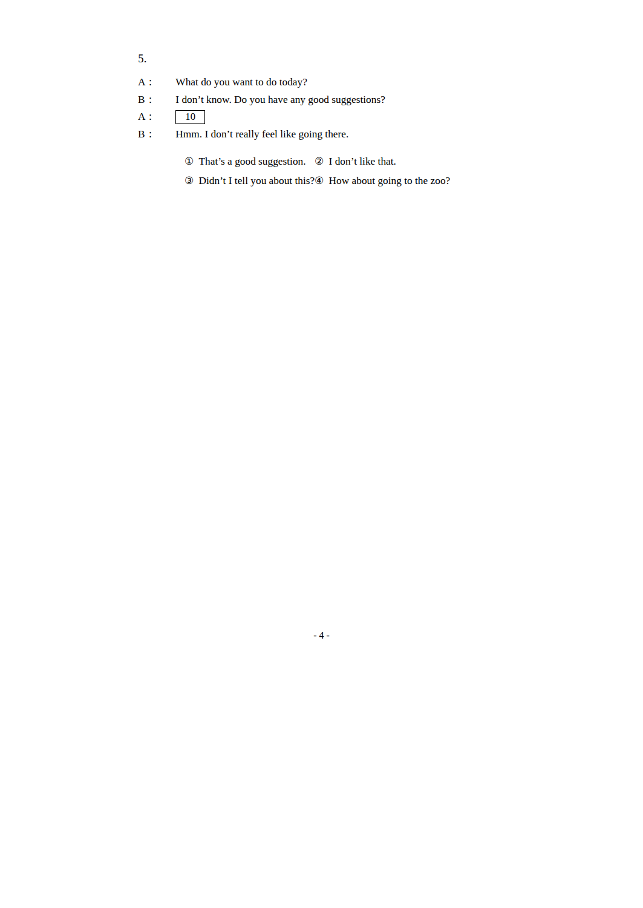5.
| A： | What do you want to do today? |
| B： | I don’t know. Do you have any good suggestions? |
| A： | 10 |
| B： | Hmm. I don’t really feel like going there. |
| ① That’s a good suggestion. | ② I don’t like that. |
| ③ Didn’t I tell you about this? | ④ How about going to the zoo? |
- 4 -